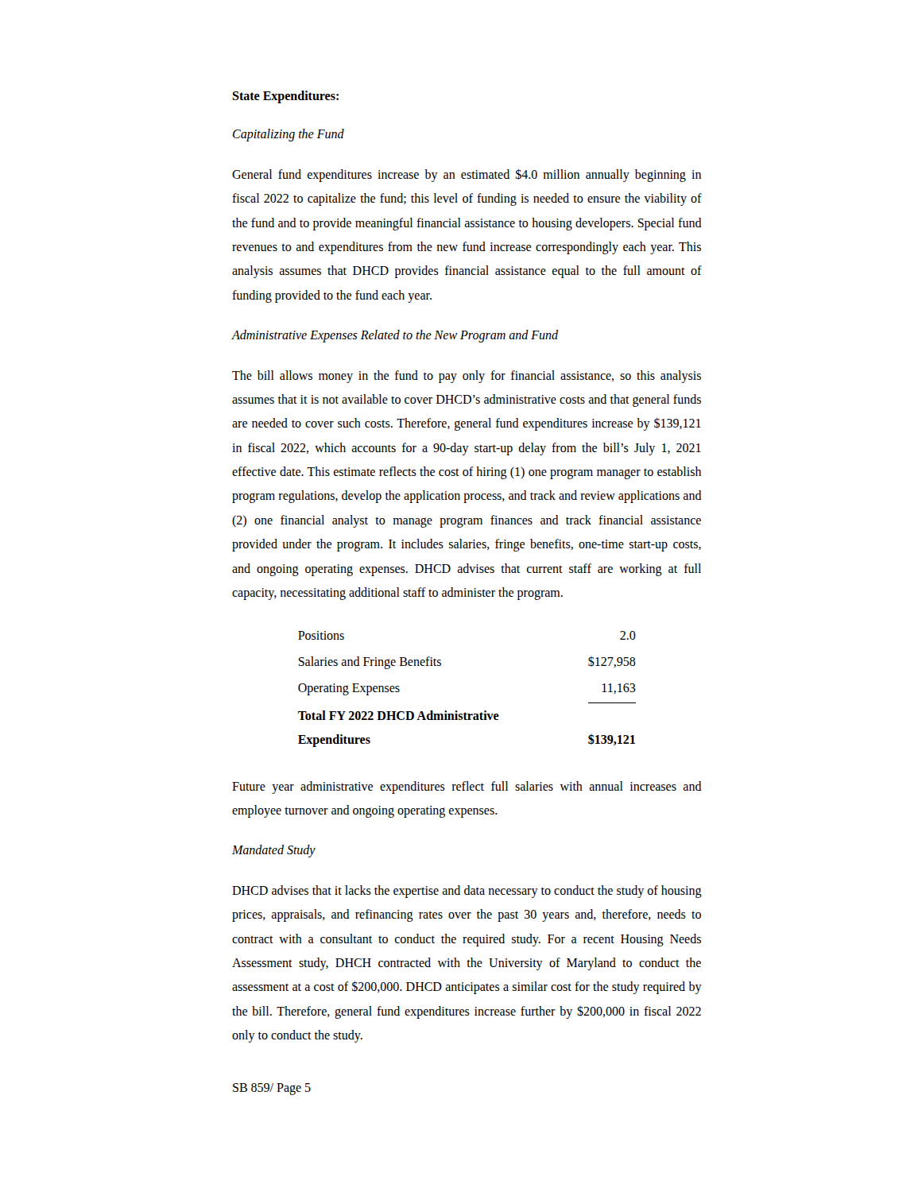State Expenditures:
Capitalizing the Fund
General fund expenditures increase by an estimated $4.0 million annually beginning in fiscal 2022 to capitalize the fund; this level of funding is needed to ensure the viability of the fund and to provide meaningful financial assistance to housing developers. Special fund revenues to and expenditures from the new fund increase correspondingly each year. This analysis assumes that DHCD provides financial assistance equal to the full amount of funding provided to the fund each year.
Administrative Expenses Related to the New Program and Fund
The bill allows money in the fund to pay only for financial assistance, so this analysis assumes that it is not available to cover DHCD’s administrative costs and that general funds are needed to cover such costs. Therefore, general fund expenditures increase by $139,121 in fiscal 2022, which accounts for a 90-day start-up delay from the bill’s July 1, 2021 effective date. This estimate reflects the cost of hiring (1) one program manager to establish program regulations, develop the application process, and track and review applications and (2) one financial analyst to manage program finances and track financial assistance provided under the program. It includes salaries, fringe benefits, one-time start-up costs, and ongoing operating expenses. DHCD advises that current staff are working at full capacity, necessitating additional staff to administer the program.
| Positions | 2.0 |
| Salaries and Fringe Benefits | $127,958 |
| Operating Expenses | 11,163 |
| Total FY 2022 DHCD Administrative Expenditures | $139,121 |
Future year administrative expenditures reflect full salaries with annual increases and employee turnover and ongoing operating expenses.
Mandated Study
DHCD advises that it lacks the expertise and data necessary to conduct the study of housing prices, appraisals, and refinancing rates over the past 30 years and, therefore, needs to contract with a consultant to conduct the required study. For a recent Housing Needs Assessment study, DHCH contracted with the University of Maryland to conduct the assessment at a cost of $200,000. DHCD anticipates a similar cost for the study required by the bill. Therefore, general fund expenditures increase further by $200,000 in fiscal 2022 only to conduct the study.
SB 859/ Page 5